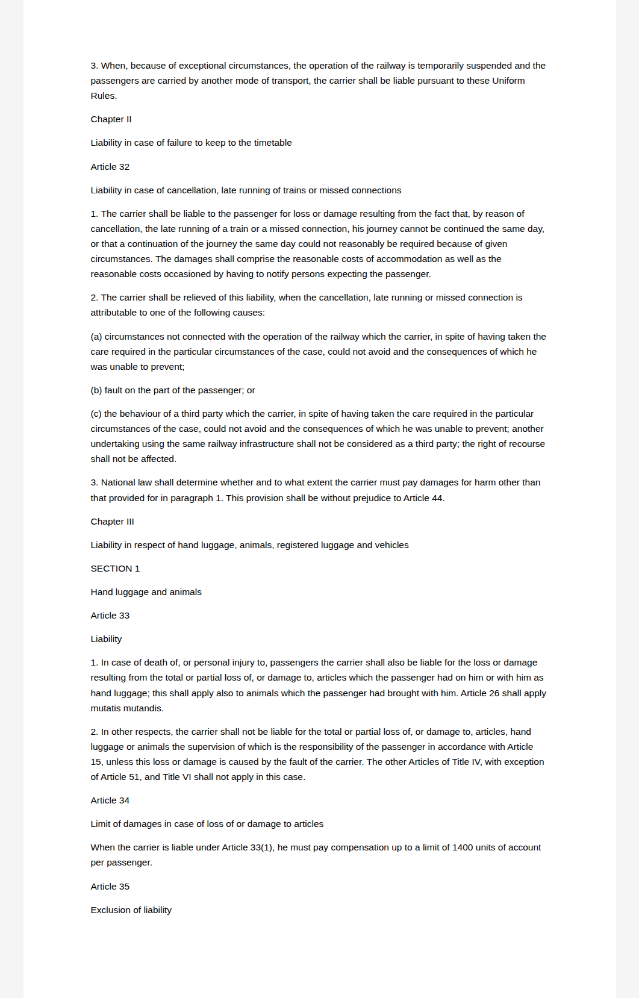3. When, because of exceptional circumstances, the operation of the railway is temporarily suspended and the passengers are carried by another mode of transport, the carrier shall be liable pursuant to these Uniform Rules.
Chapter II
Liability in case of failure to keep to the timetable
Article 32
Liability in case of cancellation, late running of trains or missed connections
1. The carrier shall be liable to the passenger for loss or damage resulting from the fact that, by reason of cancellation, the late running of a train or a missed connection, his journey cannot be continued the same day, or that a continuation of the journey the same day could not reasonably be required because of given circumstances. The damages shall comprise the reasonable costs of accommodation as well as the reasonable costs occasioned by having to notify persons expecting the passenger.
2. The carrier shall be relieved of this liability, when the cancellation, late running or missed connection is attributable to one of the following causes:
(a) circumstances not connected with the operation of the railway which the carrier, in spite of having taken the care required in the particular circumstances of the case, could not avoid and the consequences of which he was unable to prevent;
(b) fault on the part of the passenger; or
(c) the behaviour of a third party which the carrier, in spite of having taken the care required in the particular circumstances of the case, could not avoid and the consequences of which he was unable to prevent; another undertaking using the same railway infrastructure shall not be considered as a third party; the right of recourse shall not be affected.
3. National law shall determine whether and to what extent the carrier must pay damages for harm other than that provided for in paragraph 1. This provision shall be without prejudice to Article 44.
Chapter III
Liability in respect of hand luggage, animals, registered luggage and vehicles
SECTION 1
Hand luggage and animals
Article 33
Liability
1. In case of death of, or personal injury to, passengers the carrier shall also be liable for the loss or damage resulting from the total or partial loss of, or damage to, articles which the passenger had on him or with him as hand luggage; this shall apply also to animals which the passenger had brought with him. Article 26 shall apply mutatis mutandis.
2. In other respects, the carrier shall not be liable for the total or partial loss of, or damage to, articles, hand luggage or animals the supervision of which is the responsibility of the passenger in accordance with Article 15, unless this loss or damage is caused by the fault of the carrier. The other Articles of Title IV, with exception of Article 51, and Title VI shall not apply in this case.
Article 34
Limit of damages in case of loss of or damage to articles
When the carrier is liable under Article 33(1), he must pay compensation up to a limit of 1400 units of account per passenger.
Article 35
Exclusion of liability